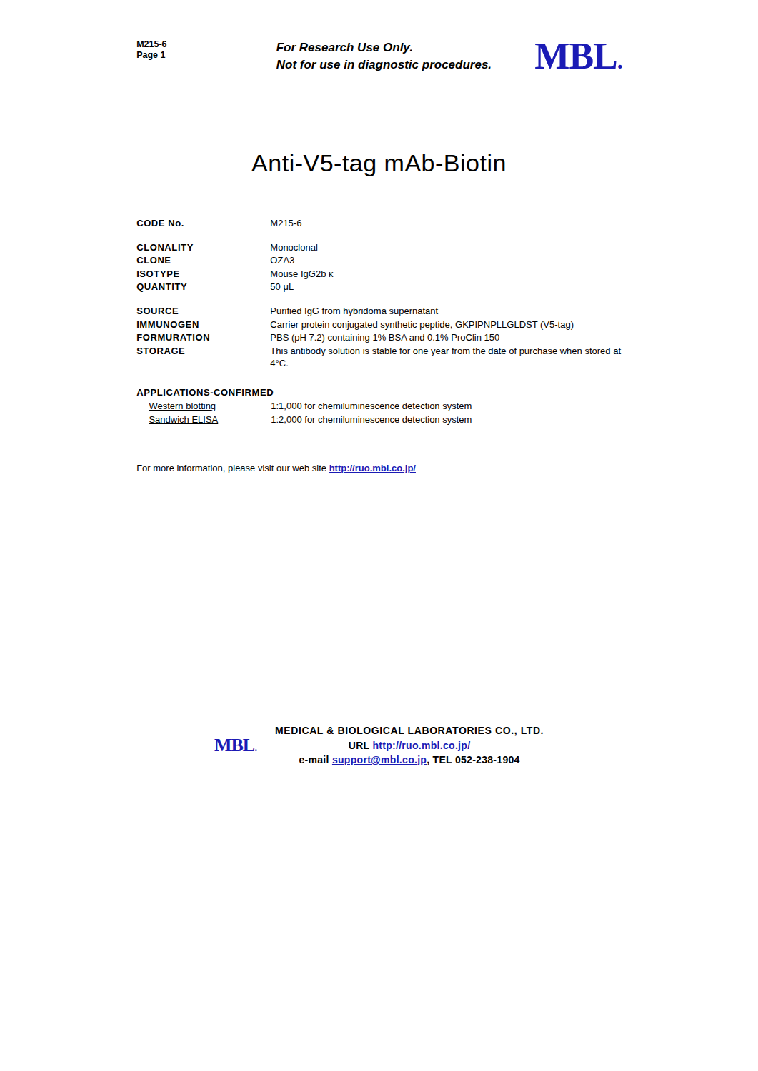M215-6
Page 1
For Research Use Only.
Not for use in diagnostic procedures.
MBL.
Anti-V5-tag mAb-Biotin
| CODE No. | M215-6 |
| CLONALITY | Monoclonal |
| CLONE | OZA3 |
| ISOTYPE | Mouse IgG2b κ |
| QUANTITY | 50 μL |
| SOURCE | Purified IgG from hybridoma supernatant |
| IMMUNOGEN | Carrier protein conjugated synthetic peptide, GKPIPNPLLGLDST (V5-tag) |
| FORMURATION | PBS (pH 7.2) containing 1% BSA and 0.1% ProClin 150 |
| STORAGE | This antibody solution is stable for one year from the date of purchase when stored at 4°C. |
APPLICATIONS-CONFIRMED
| Western blotting | 1:1,000 for chemiluminescence detection system |
| Sandwich ELISA | 1:2,000 for chemiluminescence detection system |
For more information, please visit our web site http://ruo.mbl.co.jp/
MBL.
MEDICAL & BIOLOGICAL LABORATORIES CO., LTD.
URL http://ruo.mbl.co.jp/
e-mail support@mbl.co.jp, TEL 052-238-1904